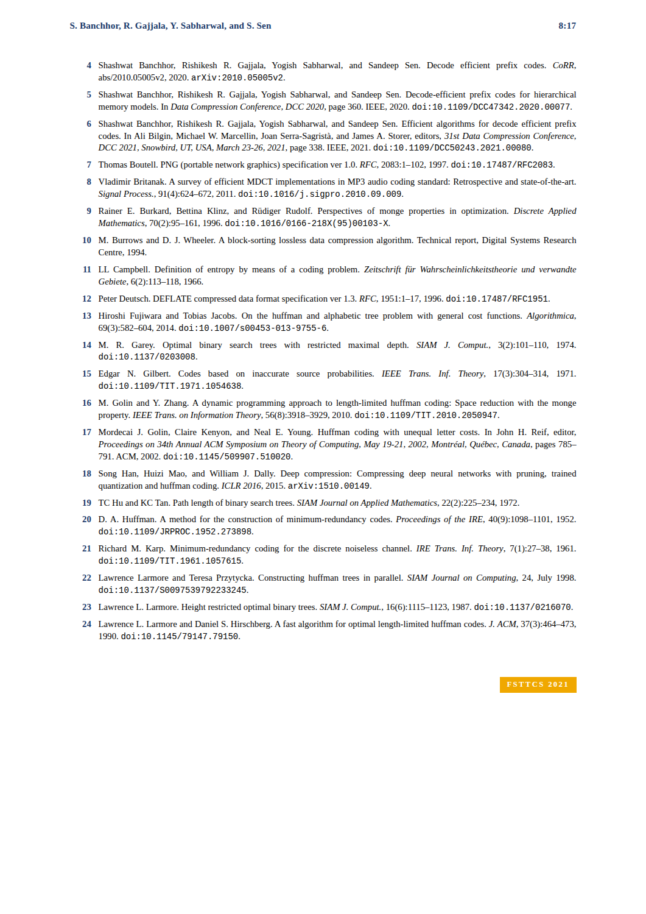S. Banchhor, R. Gajjala, Y. Sabharwal, and S. Sen 8:17
Shashwat Banchhor, Rishikesh R. Gajjala, Yogish Sabharwal, and Sandeep Sen. Decode efficient prefix codes. CoRR, abs/2010.05005v2, 2020. arXiv:2010.05005v2.
Shashwat Banchhor, Rishikesh R. Gajjala, Yogish Sabharwal, and Sandeep Sen. Decode-efficient prefix codes for hierarchical memory models. In Data Compression Conference, DCC 2020, page 360. IEEE, 2020. doi:10.1109/DCC47342.2020.00077.
Shashwat Banchhor, Rishikesh R. Gajjala, Yogish Sabharwal, and Sandeep Sen. Efficient algorithms for decode efficient prefix codes. In Ali Bilgin, Michael W. Marcellin, Joan Serra-Sagristà, and James A. Storer, editors, 31st Data Compression Conference, DCC 2021, Snowbird, UT, USA, March 23-26, 2021, page 338. IEEE, 2021. doi:10.1109/DCC50243.2021.00080.
Thomas Boutell. PNG (portable network graphics) specification ver 1.0. RFC, 2083:1–102, 1997. doi:10.17487/RFC2083.
Vladimir Britanak. A survey of efficient MDCT implementations in MP3 audio coding standard: Retrospective and state-of-the-art. Signal Process., 91(4):624–672, 2011. doi:10.1016/j.sigpro.2010.09.009.
Rainer E. Burkard, Bettina Klinz, and Rüdiger Rudolf. Perspectives of monge properties in optimization. Discrete Applied Mathematics, 70(2):95–161, 1996. doi:10.1016/0166-218X(95)00103-X.
M. Burrows and D. J. Wheeler. A block-sorting lossless data compression algorithm. Technical report, Digital Systems Research Centre, 1994.
LL Campbell. Definition of entropy by means of a coding problem. Zeitschrift für Wahrscheinlichkeitstheorie und verwandte Gebiete, 6(2):113–118, 1966.
Peter Deutsch. DEFLATE compressed data format specification ver 1.3. RFC, 1951:1–17, 1996. doi:10.17487/RFC1951.
Hiroshi Fujiwara and Tobias Jacobs. On the huffman and alphabetic tree problem with general cost functions. Algorithmica, 69(3):582–604, 2014. doi:10.1007/s00453-013-9755-6.
M. R. Garey. Optimal binary search trees with restricted maximal depth. SIAM J. Comput., 3(2):101–110, 1974. doi:10.1137/0203008.
Edgar N. Gilbert. Codes based on inaccurate source probabilities. IEEE Trans. Inf. Theory, 17(3):304–314, 1971. doi:10.1109/TIT.1971.1054638.
M. Golin and Y. Zhang. A dynamic programming approach to length-limited huffman coding: Space reduction with the monge property. IEEE Trans. on Information Theory, 56(8):3918–3929, 2010. doi:10.1109/TIT.2010.2050947.
Mordecai J. Golin, Claire Kenyon, and Neal E. Young. Huffman coding with unequal letter costs. In John H. Reif, editor, Proceedings on 34th Annual ACM Symposium on Theory of Computing, May 19-21, 2002, Montréal, Québec, Canada, pages 785–791. ACM, 2002. doi:10.1145/509907.510020.
Song Han, Huizi Mao, and William J. Dally. Deep compression: Compressing deep neural networks with pruning, trained quantization and huffman coding. ICLR 2016, 2015. arXiv:1510.00149.
TC Hu and KC Tan. Path length of binary search trees. SIAM Journal on Applied Mathematics, 22(2):225–234, 1972.
D. A. Huffman. A method for the construction of minimum-redundancy codes. Proceedings of the IRE, 40(9):1098–1101, 1952. doi:10.1109/JRPROC.1952.273898.
Richard M. Karp. Minimum-redundancy coding for the discrete noiseless channel. IRE Trans. Inf. Theory, 7(1):27–38, 1961. doi:10.1109/TIT.1961.1057615.
Lawrence Larmore and Teresa Przytycka. Constructing huffman trees in parallel. SIAM Journal on Computing, 24, July 1998. doi:10.1137/S0097539792233245.
Lawrence L. Larmore. Height restricted optimal binary trees. SIAM J. Comput., 16(6):1115–1123, 1987. doi:10.1137/0216070.
Lawrence L. Larmore and Daniel S. Hirschberg. A fast algorithm for optimal length-limited huffman codes. J. ACM, 37(3):464–473, 1990. doi:10.1145/79147.79150.
FSTTCS 2021